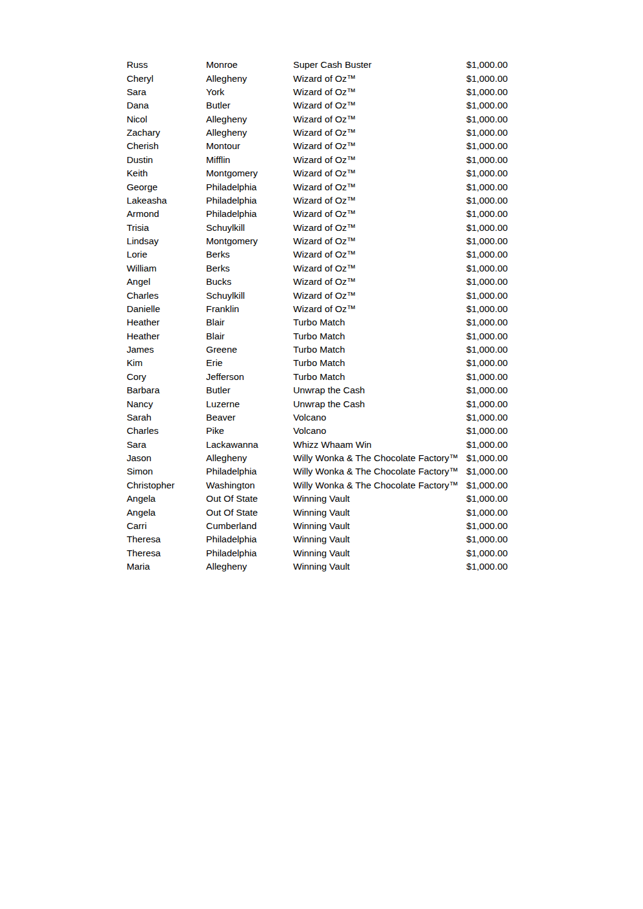| Russ | Monroe | Super Cash Buster | $1,000.00 |
| Cheryl | Allegheny | Wizard of Oz™ | $1,000.00 |
| Sara | York | Wizard of Oz™ | $1,000.00 |
| Dana | Butler | Wizard of Oz™ | $1,000.00 |
| Nicol | Allegheny | Wizard of Oz™ | $1,000.00 |
| Zachary | Allegheny | Wizard of Oz™ | $1,000.00 |
| Cherish | Montour | Wizard of Oz™ | $1,000.00 |
| Dustin | Mifflin | Wizard of Oz™ | $1,000.00 |
| Keith | Montgomery | Wizard of Oz™ | $1,000.00 |
| George | Philadelphia | Wizard of Oz™ | $1,000.00 |
| Lakeasha | Philadelphia | Wizard of Oz™ | $1,000.00 |
| Armond | Philadelphia | Wizard of Oz™ | $1,000.00 |
| Trisia | Schuylkill | Wizard of Oz™ | $1,000.00 |
| Lindsay | Montgomery | Wizard of Oz™ | $1,000.00 |
| Lorie | Berks | Wizard of Oz™ | $1,000.00 |
| William | Berks | Wizard of Oz™ | $1,000.00 |
| Angel | Bucks | Wizard of Oz™ | $1,000.00 |
| Charles | Schuylkill | Wizard of Oz™ | $1,000.00 |
| Danielle | Franklin | Wizard of Oz™ | $1,000.00 |
| Heather | Blair | Turbo Match | $1,000.00 |
| Heather | Blair | Turbo Match | $1,000.00 |
| James | Greene | Turbo Match | $1,000.00 |
| Kim | Erie | Turbo Match | $1,000.00 |
| Cory | Jefferson | Turbo Match | $1,000.00 |
| Barbara | Butler | Unwrap the Cash | $1,000.00 |
| Nancy | Luzerne | Unwrap the Cash | $1,000.00 |
| Sarah | Beaver | Volcano | $1,000.00 |
| Charles | Pike | Volcano | $1,000.00 |
| Sara | Lackawanna | Whizz Whaam Win | $1,000.00 |
| Jason | Allegheny | Willy Wonka & The Chocolate Factory™ | $1,000.00 |
| Simon | Philadelphia | Willy Wonka & The Chocolate Factory™ | $1,000.00 |
| Christopher | Washington | Willy Wonka & The Chocolate Factory™ | $1,000.00 |
| Angela | Out Of State | Winning Vault | $1,000.00 |
| Angela | Out Of State | Winning Vault | $1,000.00 |
| Carri | Cumberland | Winning Vault | $1,000.00 |
| Theresa | Philadelphia | Winning Vault | $1,000.00 |
| Theresa | Philadelphia | Winning Vault | $1,000.00 |
| Maria | Allegheny | Winning Vault | $1,000.00 |